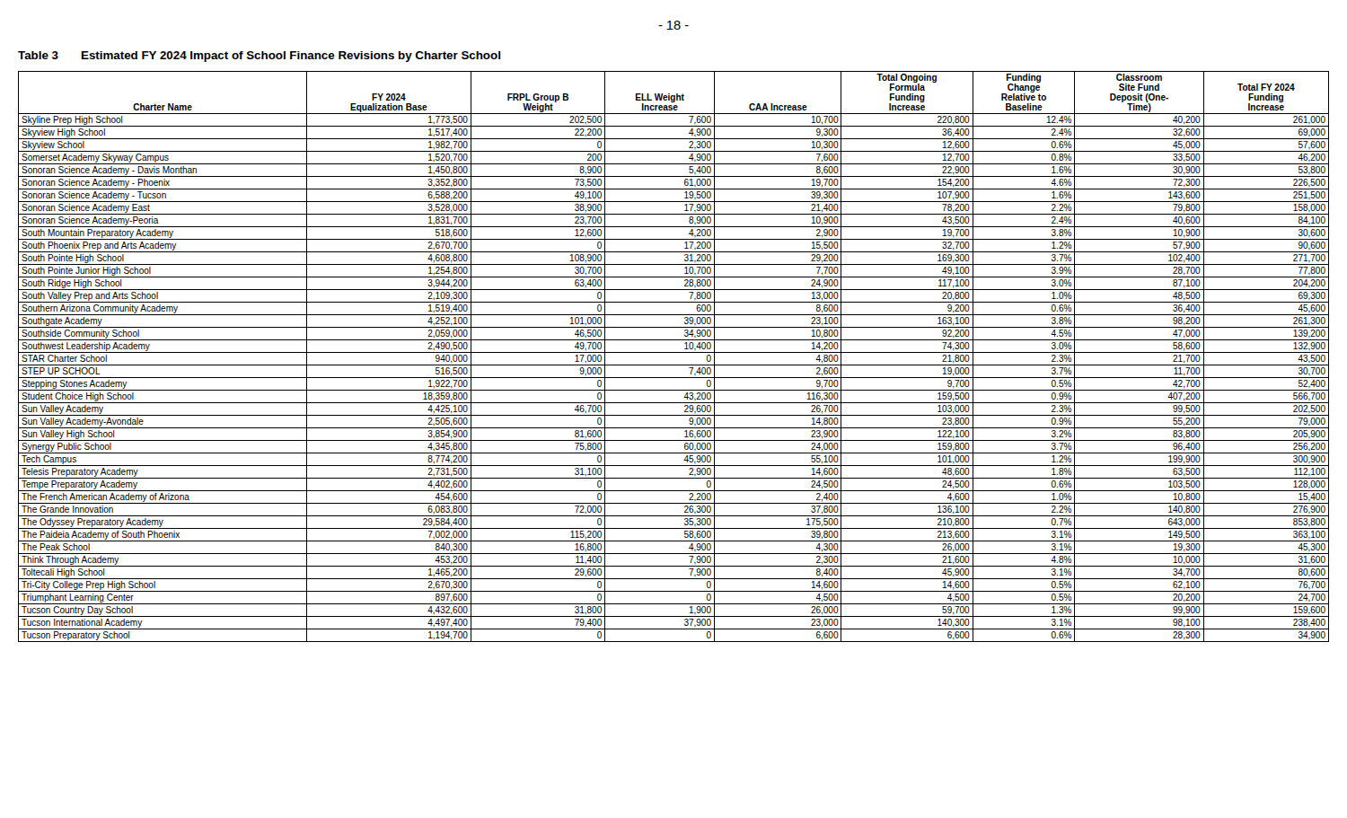- 18 -
Table 3 Estimated FY 2024 Impact of School Finance Revisions by Charter School
| Charter Name | FY 2024 Equalization Base | FRPL Group B Weight | ELL Weight Increase | CAA Increase | Total Ongoing Formula Funding Increase | Funding Change Relative to Baseline | Classroom Site Fund Deposit (One- Time) | Total FY 2024 Funding Increase |
| --- | --- | --- | --- | --- | --- | --- | --- | --- |
| Skyline Prep High School | 1,773,500 | 202,500 | 7,600 | 10,700 | 220,800 | 12.4% | 40,200 | 261,000 |
| Skyview High School | 1,517,400 | 22,200 | 4,900 | 9,300 | 36,400 | 2.4% | 32,600 | 69,000 |
| Skyview School | 1,982,700 | 0 | 2,300 | 10,300 | 12,600 | 0.6% | 45,000 | 57,600 |
| Somerset Academy Skyway Campus | 1,520,700 | 200 | 4,900 | 7,600 | 12,700 | 0.8% | 33,500 | 46,200 |
| Sonoran Science Academy - Davis Monthan | 1,450,800 | 8,900 | 5,400 | 8,600 | 22,900 | 1.6% | 30,900 | 53,800 |
| Sonoran Science Academy - Phoenix | 3,352,800 | 73,500 | 61,000 | 19,700 | 154,200 | 4.6% | 72,300 | 226,500 |
| Sonoran Science Academy - Tucson | 6,588,200 | 49,100 | 19,500 | 39,300 | 107,900 | 1.6% | 143,600 | 251,500 |
| Sonoran Science Academy East | 3,528,000 | 38,900 | 17,900 | 21,400 | 78,200 | 2.2% | 79,800 | 158,000 |
| Sonoran Science Academy-Peoria | 1,831,700 | 23,700 | 8,900 | 10,900 | 43,500 | 2.4% | 40,600 | 84,100 |
| South Mountain Preparatory Academy | 518,600 | 12,600 | 4,200 | 2,900 | 19,700 | 3.8% | 10,900 | 30,600 |
| South Phoenix Prep and Arts Academy | 2,670,700 | 0 | 17,200 | 15,500 | 32,700 | 1.2% | 57,900 | 90,600 |
| South Pointe High School | 4,608,800 | 108,900 | 31,200 | 29,200 | 169,300 | 3.7% | 102,400 | 271,700 |
| South Pointe Junior High School | 1,254,800 | 30,700 | 10,700 | 7,700 | 49,100 | 3.9% | 28,700 | 77,800 |
| South Ridge High School | 3,944,200 | 63,400 | 28,800 | 24,900 | 117,100 | 3.0% | 87,100 | 204,200 |
| South Valley Prep and Arts School | 2,109,300 | 0 | 7,800 | 13,000 | 20,800 | 1.0% | 48,500 | 69,300 |
| Southern Arizona Community Academy | 1,519,400 | 0 | 600 | 8,600 | 9,200 | 0.6% | 36,400 | 45,600 |
| Southgate Academy | 4,252,100 | 101,000 | 39,000 | 23,100 | 163,100 | 3.8% | 98,200 | 261,300 |
| Southside Community School | 2,059,000 | 46,500 | 34,900 | 10,800 | 92,200 | 4.5% | 47,000 | 139,200 |
| Southwest Leadership Academy | 2,490,500 | 49,700 | 10,400 | 14,200 | 74,300 | 3.0% | 58,600 | 132,900 |
| STAR Charter School | 940,000 | 17,000 | 0 | 4,800 | 21,800 | 2.3% | 21,700 | 43,500 |
| STEP UP SCHOOL | 516,500 | 9,000 | 7,400 | 2,600 | 19,000 | 3.7% | 11,700 | 30,700 |
| Stepping Stones Academy | 1,922,700 | 0 | 0 | 9,700 | 9,700 | 0.5% | 42,700 | 52,400 |
| Student Choice High School | 18,359,800 | 0 | 43,200 | 116,300 | 159,500 | 0.9% | 407,200 | 566,700 |
| Sun Valley Academy | 4,425,100 | 46,700 | 29,600 | 26,700 | 103,000 | 2.3% | 99,500 | 202,500 |
| Sun Valley Academy-Avondale | 2,505,600 | 0 | 9,000 | 14,800 | 23,800 | 0.9% | 55,200 | 79,000 |
| Sun Valley High School | 3,854,900 | 81,600 | 16,600 | 23,900 | 122,100 | 3.2% | 83,800 | 205,900 |
| Synergy Public School | 4,345,800 | 75,800 | 60,000 | 24,000 | 159,800 | 3.7% | 96,400 | 256,200 |
| Tech Campus | 8,774,200 | 0 | 45,900 | 55,100 | 101,000 | 1.2% | 199,900 | 300,900 |
| Telesis Preparatory Academy | 2,731,500 | 31,100 | 2,900 | 14,600 | 48,600 | 1.8% | 63,500 | 112,100 |
| Tempe Preparatory Academy | 4,402,600 | 0 | 0 | 24,500 | 24,500 | 0.6% | 103,500 | 128,000 |
| The French American Academy of Arizona | 454,600 | 0 | 2,200 | 2,400 | 4,600 | 1.0% | 10,800 | 15,400 |
| The Grande Innovation | 6,083,800 | 72,000 | 26,300 | 37,800 | 136,100 | 2.2% | 140,800 | 276,900 |
| The Odyssey Preparatory Academy | 29,584,400 | 0 | 35,300 | 175,500 | 210,800 | 0.7% | 643,000 | 853,800 |
| The Paideia Academy of South Phoenix | 7,002,000 | 115,200 | 58,600 | 39,800 | 213,600 | 3.1% | 149,500 | 363,100 |
| The Peak School | 840,300 | 16,800 | 4,900 | 4,300 | 26,000 | 3.1% | 19,300 | 45,300 |
| Think Through Academy | 453,200 | 11,400 | 7,900 | 2,300 | 21,600 | 4.8% | 10,000 | 31,600 |
| Toltecali High School | 1,465,200 | 29,600 | 7,900 | 8,400 | 45,900 | 3.1% | 34,700 | 80,600 |
| Tri-City College Prep High School | 2,670,300 | 0 | 0 | 14,600 | 14,600 | 0.5% | 62,100 | 76,700 |
| Triumphant Learning Center | 897,600 | 0 | 0 | 4,500 | 4,500 | 0.5% | 20,200 | 24,700 |
| Tucson Country Day School | 4,432,600 | 31,800 | 1,900 | 26,000 | 59,700 | 1.3% | 99,900 | 159,600 |
| Tucson International Academy | 4,497,400 | 79,400 | 37,900 | 23,000 | 140,300 | 3.1% | 98,100 | 238,400 |
| Tucson Preparatory School | 1,194,700 | 0 | 0 | 6,600 | 6,600 | 0.6% | 28,300 | 34,900 |